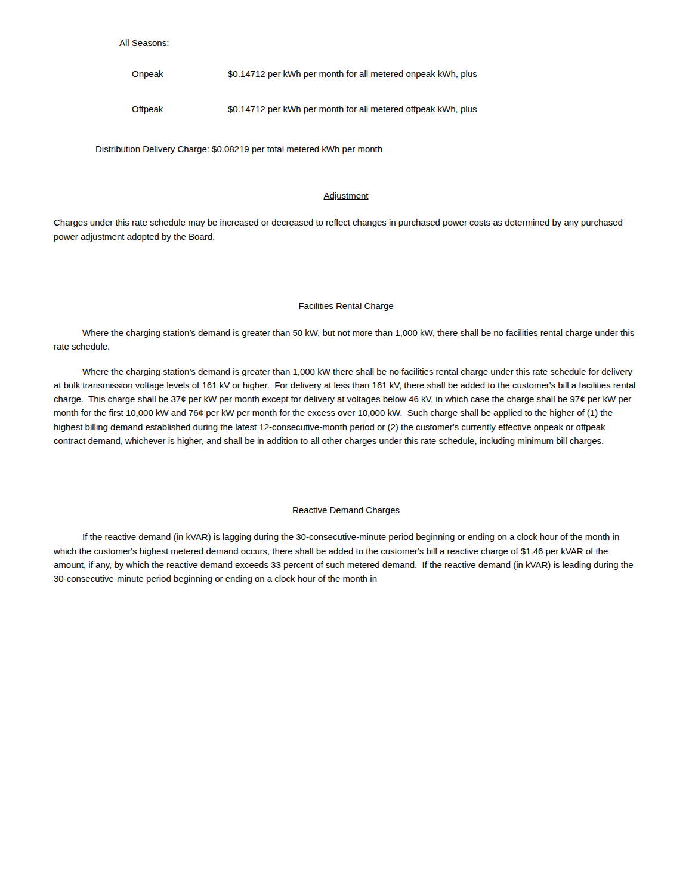All Seasons:
| Onpeak | $0.14712 per kWh per month for all metered onpeak kWh, plus |
| Offpeak | $0.14712 per kWh per month for all metered offpeak kWh, plus |
Distribution Delivery Charge: $0.08219 per total metered kWh per month
Adjustment
Charges under this rate schedule may be increased or decreased to reflect changes in purchased power costs as determined by any purchased power adjustment adopted by the Board.
Facilities Rental Charge
Where the charging station’s demand is greater than 50 kW, but not more than 1,000 kW, there shall be no facilities rental charge under this rate schedule.
Where the charging station’s demand is greater than 1,000 kW there shall be no facilities rental charge under this rate schedule for delivery at bulk transmission voltage levels of 161 kV or higher. For delivery at less than 161 kV, there shall be added to the customer's bill a facilities rental charge. This charge shall be 37¢ per kW per month except for delivery at voltages below 46 kV, in which case the charge shall be 97¢ per kW per month for the first 10,000 kW and 76¢ per kW per month for the excess over 10,000 kW. Such charge shall be applied to the higher of (1) the highest billing demand established during the latest 12-consecutive-month period or (2) the customer's currently effective onpeak or offpeak contract demand, whichever is higher, and shall be in addition to all other charges under this rate schedule, including minimum bill charges.
Reactive Demand Charges
If the reactive demand (in kVAR) is lagging during the 30-consecutive-minute period beginning or ending on a clock hour of the month in which the customer's highest metered demand occurs, there shall be added to the customer's bill a reactive charge of $1.46 per kVAR of the amount, if any, by which the reactive demand exceeds 33 percent of such metered demand. If the reactive demand (in kVAR) is leading during the 30-consecutive-minute period beginning or ending on a clock hour of the month in